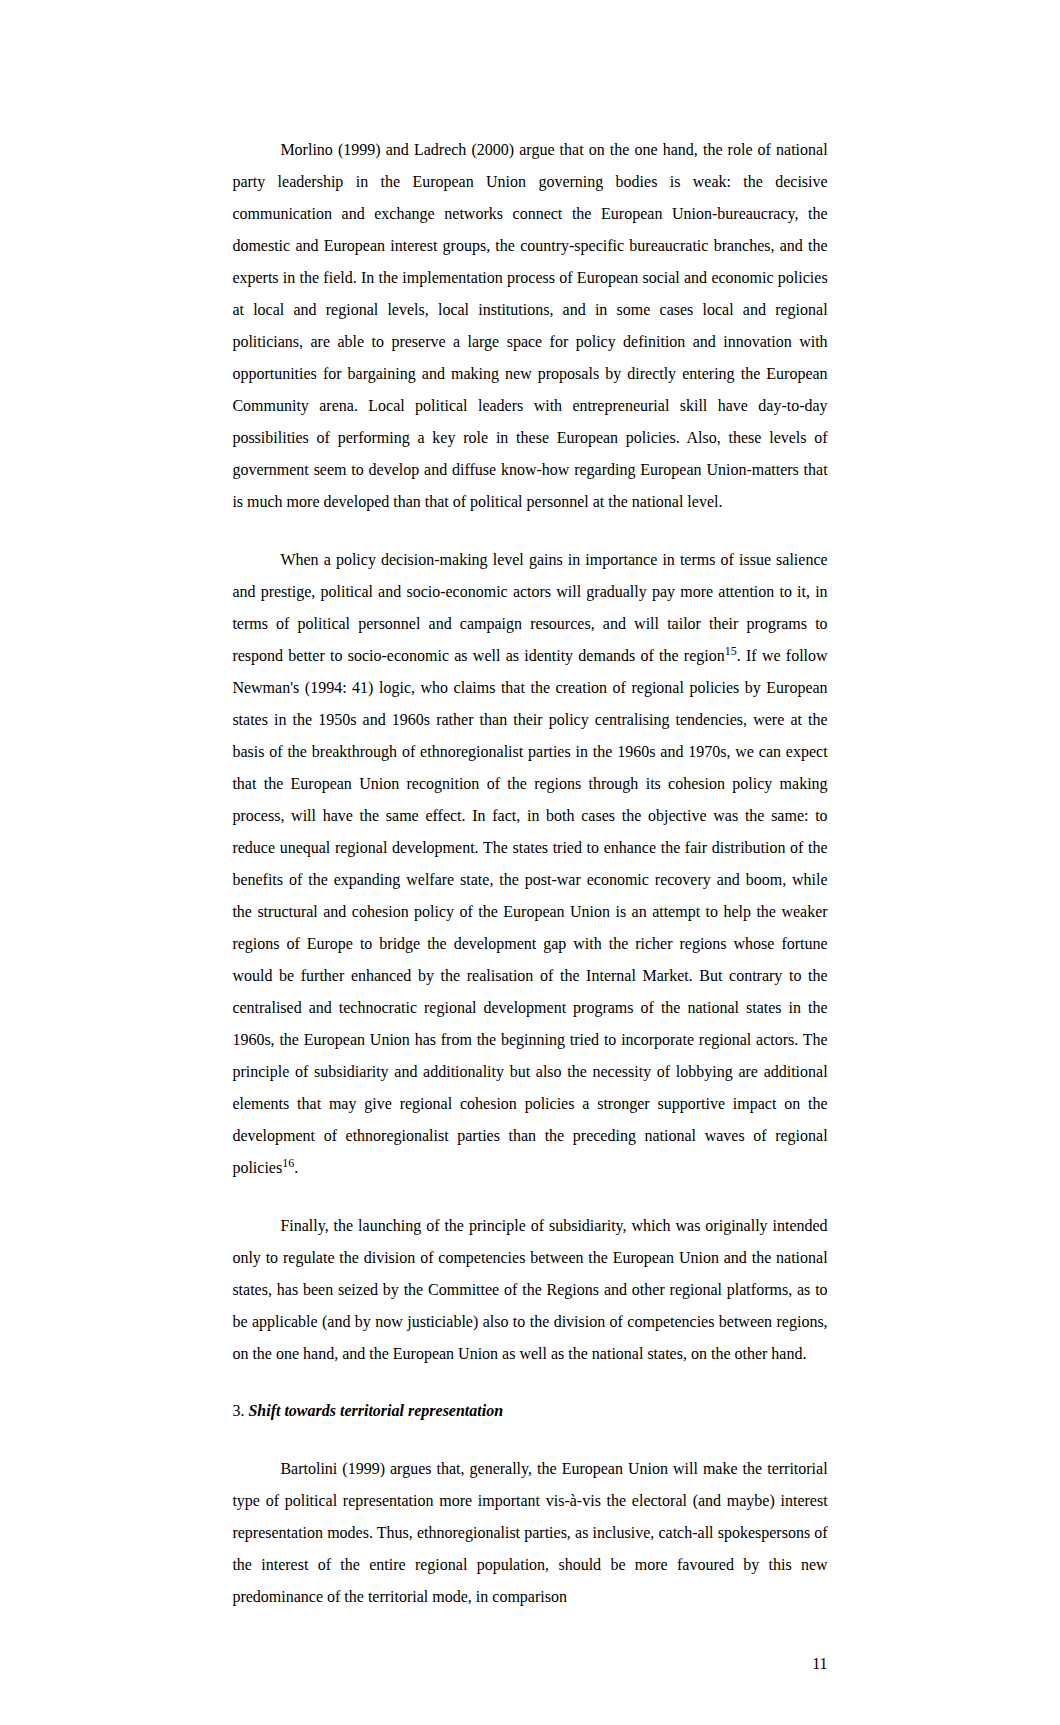Morlino (1999) and Ladrech (2000) argue that on the one hand, the role of national party leadership in the European Union governing bodies is weak: the decisive communication and exchange networks connect the European Union-bureaucracy, the domestic and European interest groups, the country-specific bureaucratic branches, and the experts in the field. In the implementation process of European social and economic policies at local and regional levels, local institutions, and in some cases local and regional politicians, are able to preserve a large space for policy definition and innovation with opportunities for bargaining and making new proposals by directly entering the European Community arena. Local political leaders with entrepreneurial skill have day-to-day possibilities of performing a key role in these European policies. Also, these levels of government seem to develop and diffuse know-how regarding European Union-matters that is much more developed than that of political personnel at the national level.
When a policy decision-making level gains in importance in terms of issue salience and prestige, political and socio-economic actors will gradually pay more attention to it, in terms of political personnel and campaign resources, and will tailor their programs to respond better to socio-economic as well as identity demands of the region15. If we follow Newman's (1994: 41) logic, who claims that the creation of regional policies by European states in the 1950s and 1960s rather than their policy centralising tendencies, were at the basis of the breakthrough of ethnoregionalist parties in the 1960s and 1970s, we can expect that the European Union recognition of the regions through its cohesion policy making process, will have the same effect. In fact, in both cases the objective was the same: to reduce unequal regional development. The states tried to enhance the fair distribution of the benefits of the expanding welfare state, the post-war economic recovery and boom, while the structural and cohesion policy of the European Union is an attempt to help the weaker regions of Europe to bridge the development gap with the richer regions whose fortune would be further enhanced by the realisation of the Internal Market. But contrary to the centralised and technocratic regional development programs of the national states in the 1960s, the European Union has from the beginning tried to incorporate regional actors. The principle of subsidiarity and additionality but also the necessity of lobbying are additional elements that may give regional cohesion policies a stronger supportive impact on the development of ethnoregionalist parties than the preceding national waves of regional policies16.
Finally, the launching of the principle of subsidiarity, which was originally intended only to regulate the division of competencies between the European Union and the national states, has been seized by the Committee of the Regions and other regional platforms, as to be applicable (and by now justiciable) also to the division of competencies between regions, on the one hand, and the European Union as well as the national states, on the other hand.
3. Shift towards territorial representation
Bartolini (1999) argues that, generally, the European Union will make the territorial type of political representation more important vis-à-vis the electoral (and maybe) interest representation modes. Thus, ethnoregionalist parties, as inclusive, catch-all spokespersons of the interest of the entire regional population, should be more favoured by this new predominance of the territorial mode, in comparison
11